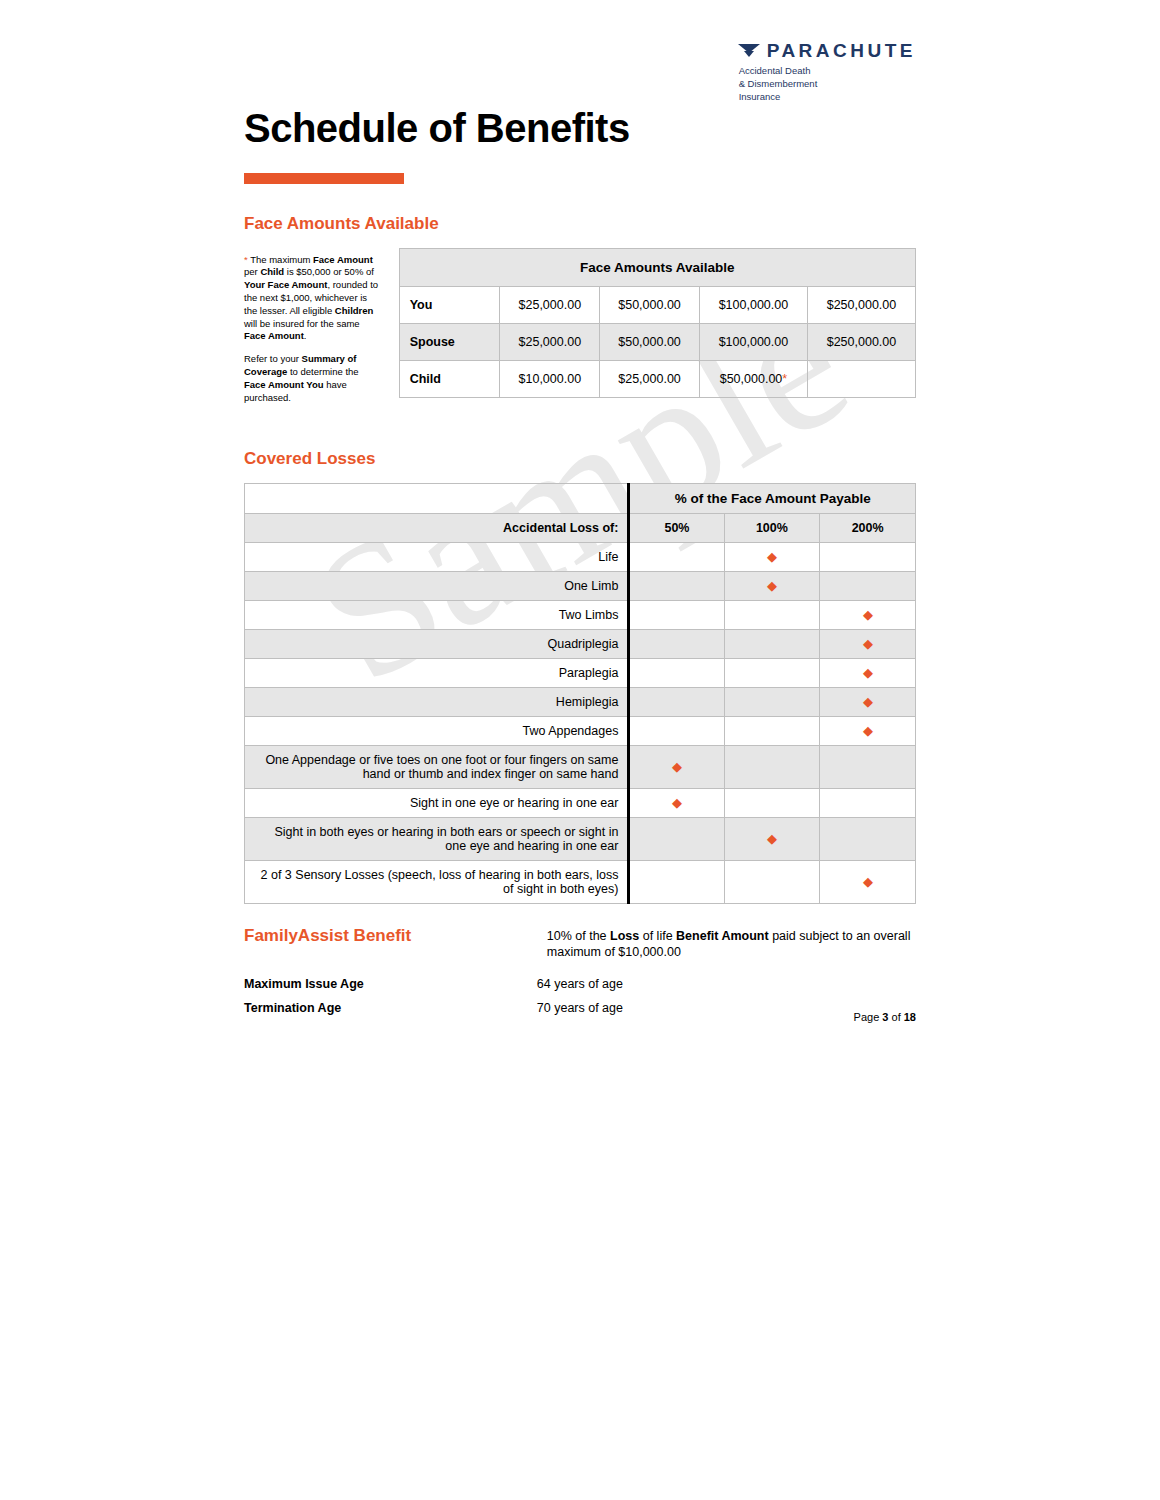Sample
PARACHUTE
Accidental Death
& Dismemberment
Insurance
Schedule of Benefits
Face Amounts Available
* The maximum Face Amount per Child is $50,000 or 50% of Your Face Amount, rounded to the next $1,000, whichever is the lesser. All eligible Children will be insured for the same Face Amount.
Refer to your Summary of Coverage to determine the Face Amount You have purchased.
| Face Amounts Available |
| --- |
| You | $25,000.00 | $50,000.00 | $100,000.00 | $250,000.00 |
| Spouse | $25,000.00 | $50,000.00 | $100,000.00 | $250,000.00 |
| Child | $10,000.00 | $25,000.00 | $50,000.00 * | |
Covered Losses
| | % of the Face Amount Payable |
| Accidental Loss of: | 50% | 100% | 200% |
| Life | | ◆ | |
| One Limb | | ◆ | |
| Two Limbs | | | ◆ |
| Quadriplegia | | | ◆ |
| Paraplegia | | | ◆ |
| Hemiplegia | | | ◆ |
| Two Appendages | | | ◆ |
| One Appendage or five toes on one foot or four fingers on same hand or thumb and index finger on same hand | ◆ | | |
| Sight in one eye or hearing in one ear | ◆ | | |
| Sight in both eyes or hearing in both ears or speech or sight in one eye and hearing in one ear | | ◆ | |
| 2 of 3 Sensory Losses (speech, loss of hearing in both ears, loss of sight in both eyes) | | | ◆ |
FamilyAssist Benefit
10% of the Loss of life Benefit Amount paid subject to an overall maximum of $10,000.00
Maximum Issue Age
64 years of age
Termination Age
70 years of age
Page 3 of 18